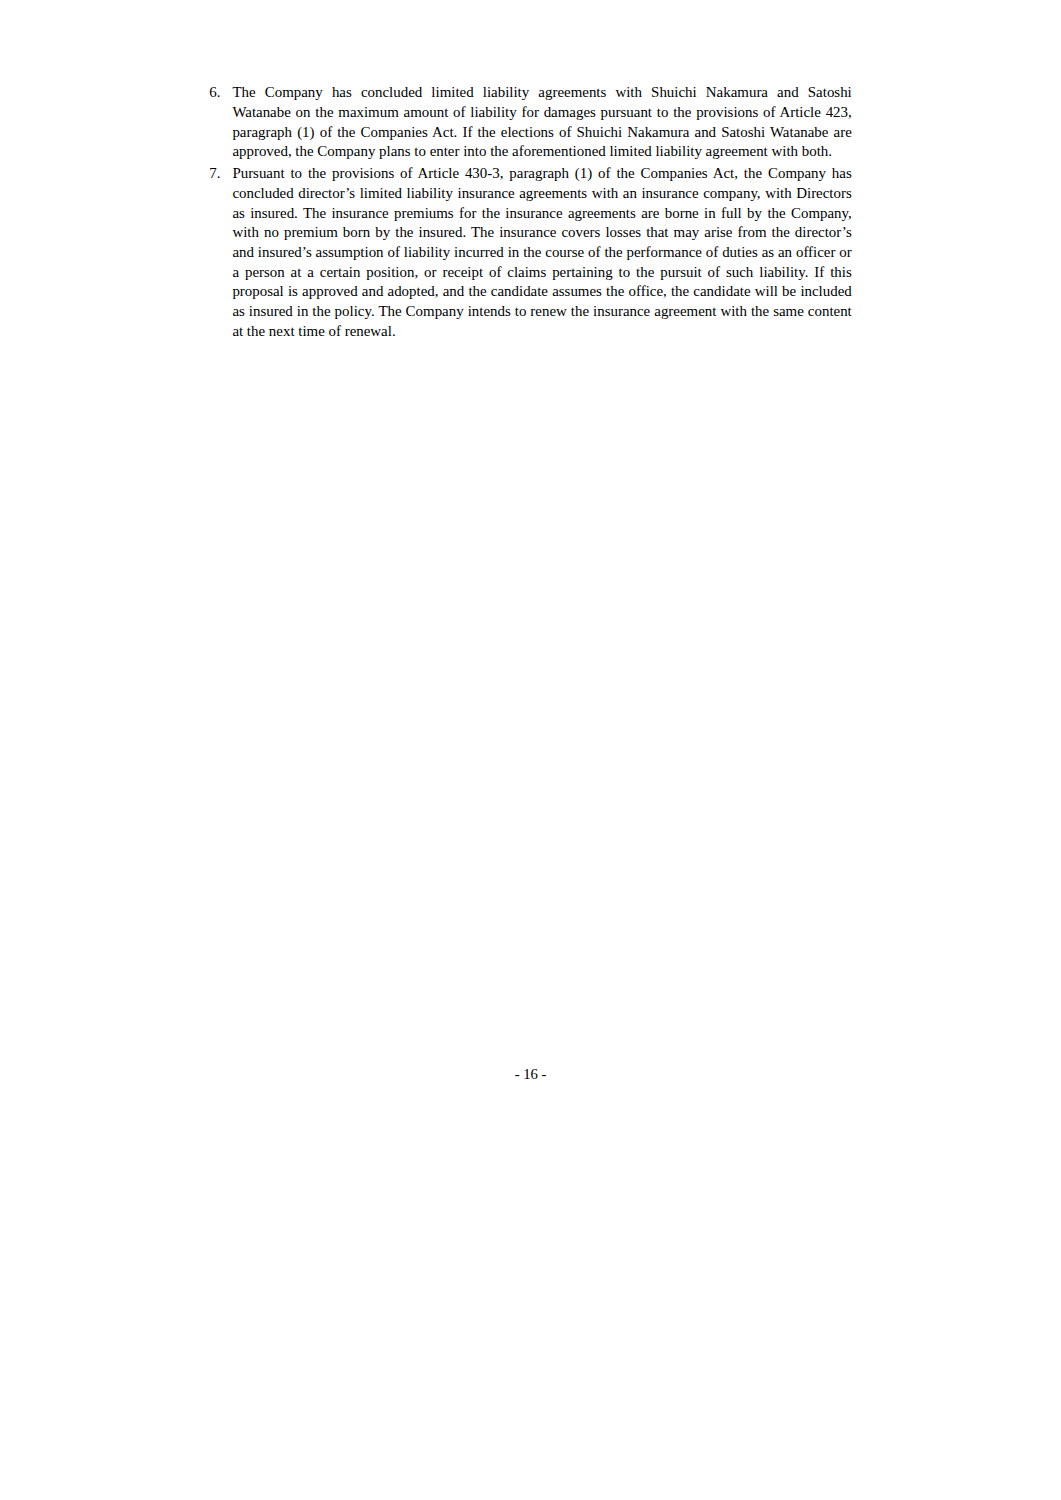6. The Company has concluded limited liability agreements with Shuichi Nakamura and Satoshi Watanabe on the maximum amount of liability for damages pursuant to the provisions of Article 423, paragraph (1) of the Companies Act. If the elections of Shuichi Nakamura and Satoshi Watanabe are approved, the Company plans to enter into the aforementioned limited liability agreement with both.
7. Pursuant to the provisions of Article 430-3, paragraph (1) of the Companies Act, the Company has concluded director’s limited liability insurance agreements with an insurance company, with Directors as insured. The insurance premiums for the insurance agreements are borne in full by the Company, with no premium born by the insured. The insurance covers losses that may arise from the director’s and insured’s assumption of liability incurred in the course of the performance of duties as an officer or a person at a certain position, or receipt of claims pertaining to the pursuit of such liability. If this proposal is approved and adopted, and the candidate assumes the office, the candidate will be included as insured in the policy. The Company intends to renew the insurance agreement with the same content at the next time of renewal.
- 16 -